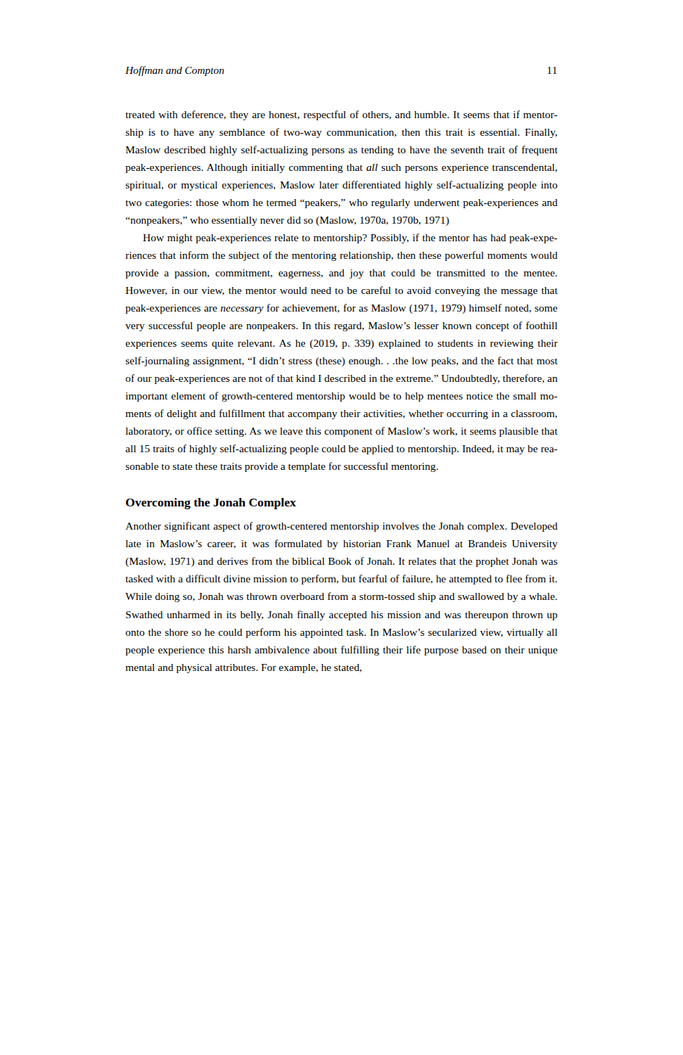Hoffman and Compton 11
treated with deference, they are honest, respectful of others, and humble. It seems that if mentorship is to have any semblance of two-way communication, then this trait is essential. Finally, Maslow described highly self-actualizing persons as tending to have the seventh trait of frequent peak-experiences. Although initially commenting that all such persons experience transcendental, spiritual, or mystical experiences, Maslow later differentiated highly self-actualizing people into two categories: those whom he termed “peakers,” who regularly underwent peak-experiences and “nonpeakers,” who essentially never did so (Maslow, 1970a, 1970b, 1971)
How might peak-experiences relate to mentorship? Possibly, if the mentor has had peak-experiences that inform the subject of the mentoring relationship, then these powerful moments would provide a passion, commitment, eagerness, and joy that could be transmitted to the mentee. However, in our view, the mentor would need to be careful to avoid conveying the message that peak-experiences are necessary for achievement, for as Maslow (1971, 1979) himself noted, some very successful people are nonpeakers. In this regard, Maslow’s lesser known concept of foothill experiences seems quite relevant. As he (2019, p. 339) explained to students in reviewing their self-journaling assignment, “I didn’t stress (these) enough. . .the low peaks, and the fact that most of our peak-experiences are not of that kind I described in the extreme.” Undoubtedly, therefore, an important element of growth-centered mentorship would be to help mentees notice the small moments of delight and fulfillment that accompany their activities, whether occurring in a classroom, laboratory, or office setting. As we leave this component of Maslow’s work, it seems plausible that all 15 traits of highly self-actualizing people could be applied to mentorship. Indeed, it may be reasonable to state these traits provide a template for successful mentoring.
Overcoming the Jonah Complex
Another significant aspect of growth-centered mentorship involves the Jonah complex. Developed late in Maslow’s career, it was formulated by historian Frank Manuel at Brandeis University (Maslow, 1971) and derives from the biblical Book of Jonah. It relates that the prophet Jonah was tasked with a difficult divine mission to perform, but fearful of failure, he attempted to flee from it. While doing so, Jonah was thrown overboard from a storm-tossed ship and swallowed by a whale. Swathed unharmed in its belly, Jonah finally accepted his mission and was thereupon thrown up onto the shore so he could perform his appointed task. In Maslow’s secularized view, virtually all people experience this harsh ambivalence about fulfilling their life purpose based on their unique mental and physical attributes. For example, he stated,